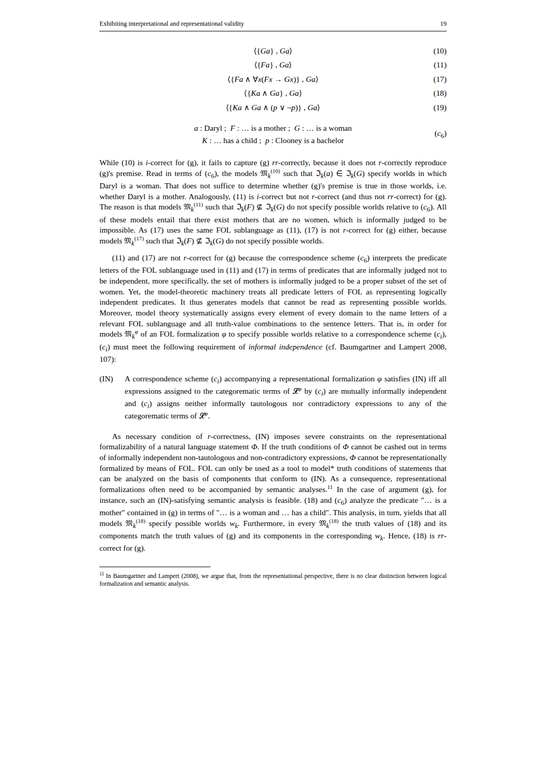Exhibiting interpretational and representational validity 19
⟨{Ga} , Ga⟩ (10)
⟨{Fa} , Ga⟩ (11)
⟨{Fa ∧ ∀x(Fx → Gx)} , Ga⟩ (17)
⟨{Ka ∧ Ga} , Ga⟩ (18)
⟨{Ka ∧ Ga ∧ (p ∨ ¬p)} , Ga⟩ (19)
a : Daryl ; F : … is a mother ; G : … is a woman
K : … has a child ; p : Clooney is a bachelor
(c6)
While (10) is i-correct for (g), it fails to capture (g) rr-correctly, because it does not r-correctly reproduce (g)'s premise. Read in terms of (c6), the models 𝔐k(10) such that ℑk(a) ∈ ℑk(G) specify worlds in which Daryl is a woman. That does not suffice to determine whether (g)'s premise is true in those worlds, i.e. whether Daryl is a mother. Analogously, (11) is i-correct but not r-correct (and thus not rr-correct) for (g). The reason is that models 𝔐k(11) such that ℑk(F) ⊈ ℑk(G) do not specify possible worlds relative to (c6). All of these models entail that there exist mothers that are no women, which is informally judged to be impossible. As (17) uses the same FOL sublanguage as (11), (17) is not r-correct for (g) either, because models 𝔐k(17) such that ℑk(F) ⊈ ℑk(G) do not specify possible worlds.
(11) and (17) are not r-correct for (g) because the correspondence scheme (c6) interprets the predicate letters of the FOL sublanguage used in (11) and (17) in terms of predicates that are informally judged not to be independent, more specifically, the set of mothers is informally judged to be a proper subset of the set of women. Yet, the model-theoretic machinery treats all predicate letters of FOL as representing logically independent predicates. It thus generates models that cannot be read as representing possible worlds. Moreover, model theory systematically assigns every element of every domain to the name letters of a relevant FOL sublanguage and all truth-value combinations to the sentence letters. That is, in order for models 𝔐kφ of an FOL formalization φ to specify possible worlds relative to a correspondence scheme (ci), (ci) must meet the following requirement of informal independence (cf. Baumgartner and Lampert 2008, 107):
(IN)
A correspondence scheme (ci) accompanying a representational formalization φ satisfies (IN) iff all expressions assigned to the categorematic terms of 𝓛φ by (ci) are mutually informally independent and (ci) assigns neither informally tautologous nor contradictory expressions to any of the categorematic terms of 𝓛φ.
As necessary condition of r-correctness, (IN) imposes severe constraints on the representational formalizability of a natural language statement Φ. If the truth conditions of Φ cannot be cashed out in terms of informally independent non-tautologous and non-contradictory expressions, Φ cannot be representationally formalized by means of FOL. FOL can only be used as a tool to model* truth conditions of statements that can be analyzed on the basis of components that conform to (IN). As a consequence, representational formalizations often need to be accompanied by semantic analyses.11 In the case of argument (g), for instance, such an (IN)-satisfying semantic analysis is feasible. (18) and (c6) analyze the predicate "… is a mother" contained in (g) in terms of "… is a woman and … has a child". This analysis, in turn, yields that all models 𝔐k(18) specify possible worlds wk. Furthermore, in every 𝔐k(18) the truth values of (18) and its components match the truth values of (g) and its components in the corresponding wk. Hence, (18) is rr-correct for (g).
11 In Baumgartner and Lampert (2008), we argue that, from the representational perspective, there is no clear distinction between logical formalization and semantic analysis.